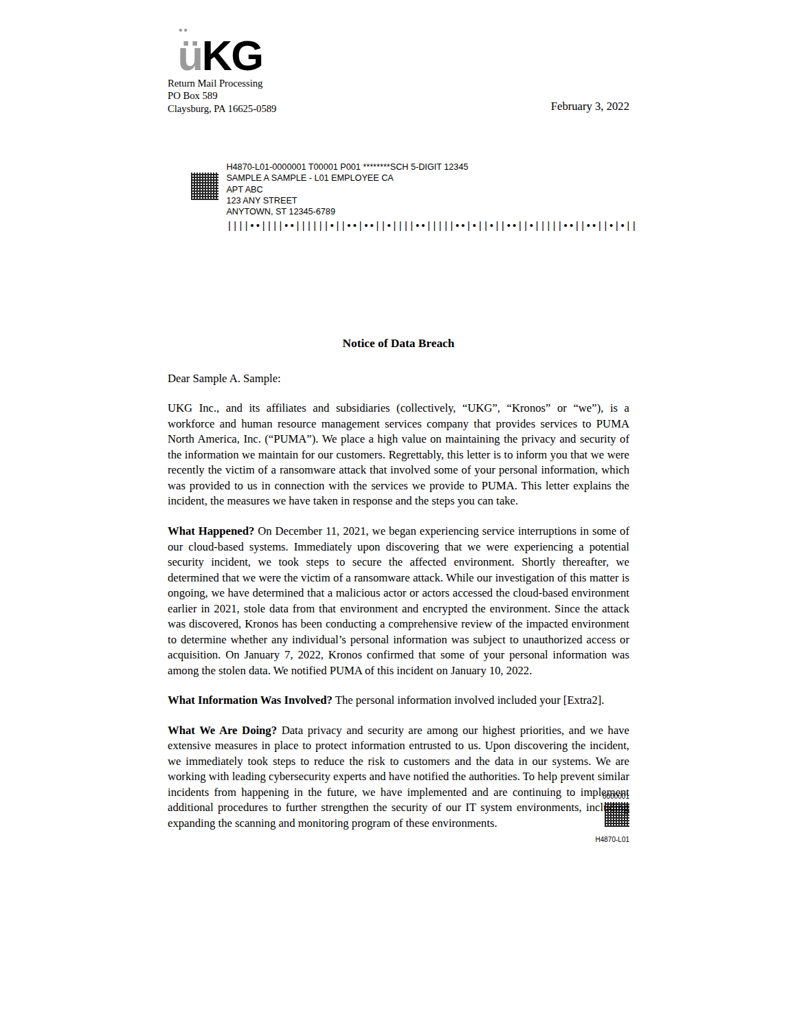••üKG
Return Mail Processing
PO Box 589
Claysburg, PA 16625-0589
February 3, 2022
H4870-L01-0000001 T00001 P001 ********SCH 5-DIGIT 12345
SAMPLE A SAMPLE - L01 EMPLOYEE CA
APT ABC
123 ANY STREET
ANYTOWN, ST 12345-6789
||||••||||••||||||•||••|••||•||||••|||||••|•||•||••||•|||||••||••||•|•||
Notice of Data Breach
Dear Sample A. Sample:
UKG Inc., and its affiliates and subsidiaries (collectively, “UKG”, “Kronos” or “we”), is a workforce and human resource management services company that provides services to PUMA North America, Inc. (“PUMA”). We place a high value on maintaining the privacy and security of the information we maintain for our customers. Regrettably, this letter is to inform you that we were recently the victim of a ransomware attack that involved some of your personal information, which was provided to us in connection with the services we provide to PUMA. This letter explains the incident, the measures we have taken in response and the steps you can take.
What Happened? On December 11, 2021, we began experiencing service interruptions in some of our cloud-based systems. Immediately upon discovering that we were experiencing a potential security incident, we took steps to secure the affected environment. Shortly thereafter, we determined that we were the victim of a ransomware attack. While our investigation of this matter is ongoing, we have determined that a malicious actor or actors accessed the cloud-based environment earlier in 2021, stole data from that environment and encrypted the environment. Since the attack was discovered, Kronos has been conducting a comprehensive review of the impacted environment to determine whether any individual’s personal information was subject to unauthorized access or acquisition. On January 7, 2022, Kronos confirmed that some of your personal information was among the stolen data. We notified PUMA of this incident on January 10, 2022.
What Information Was Involved? The personal information involved included your [Extra2].
What We Are Doing? Data privacy and security are among our highest priorities, and we have extensive measures in place to protect information entrusted to us. Upon discovering the incident, we immediately took steps to reduce the risk to customers and the data in our systems. We are working with leading cybersecurity experts and have notified the authorities. To help prevent similar incidents from happening in the future, we have implemented and are continuing to implement additional procedures to further strengthen the security of our IT system environments, including expanding the scanning and monitoring program of these environments.
0000001
H4870-L01